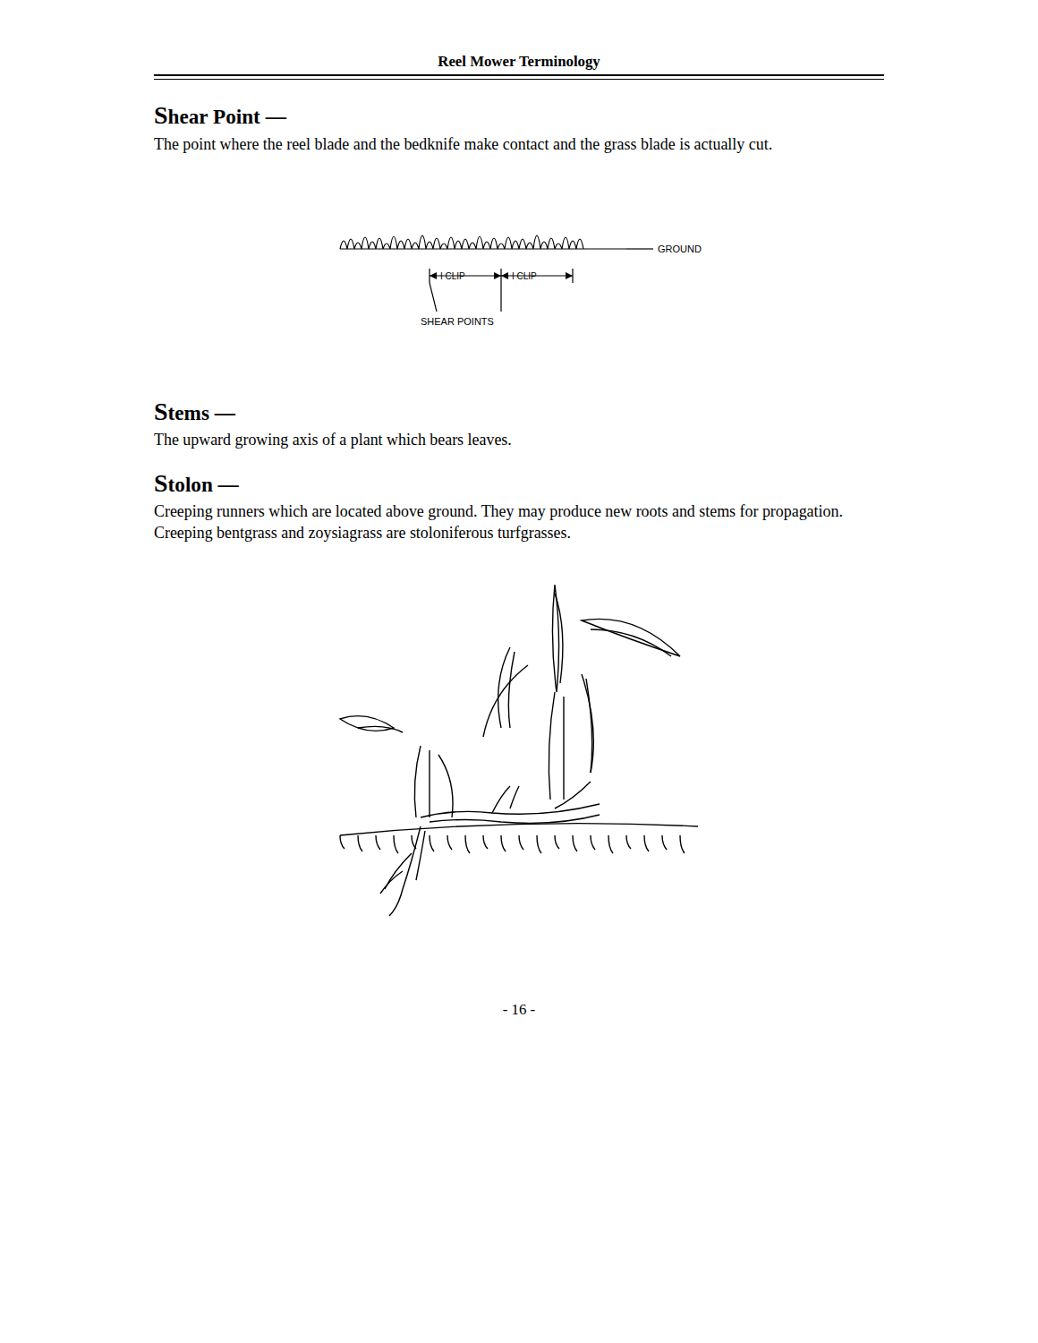Reel Mower Terminology
Shear Point —
The point where the reel blade and the bedknife make contact and the grass blade is actually cut.
Stems —
The upward growing axis of a plant which bears leaves.
Stolon —
Creeping runners which are located above ground. They may produce new roots and stems for propagation. Creeping bentgrass and zoysiagrass are stoloniferous turfgrasses.
- 16 -